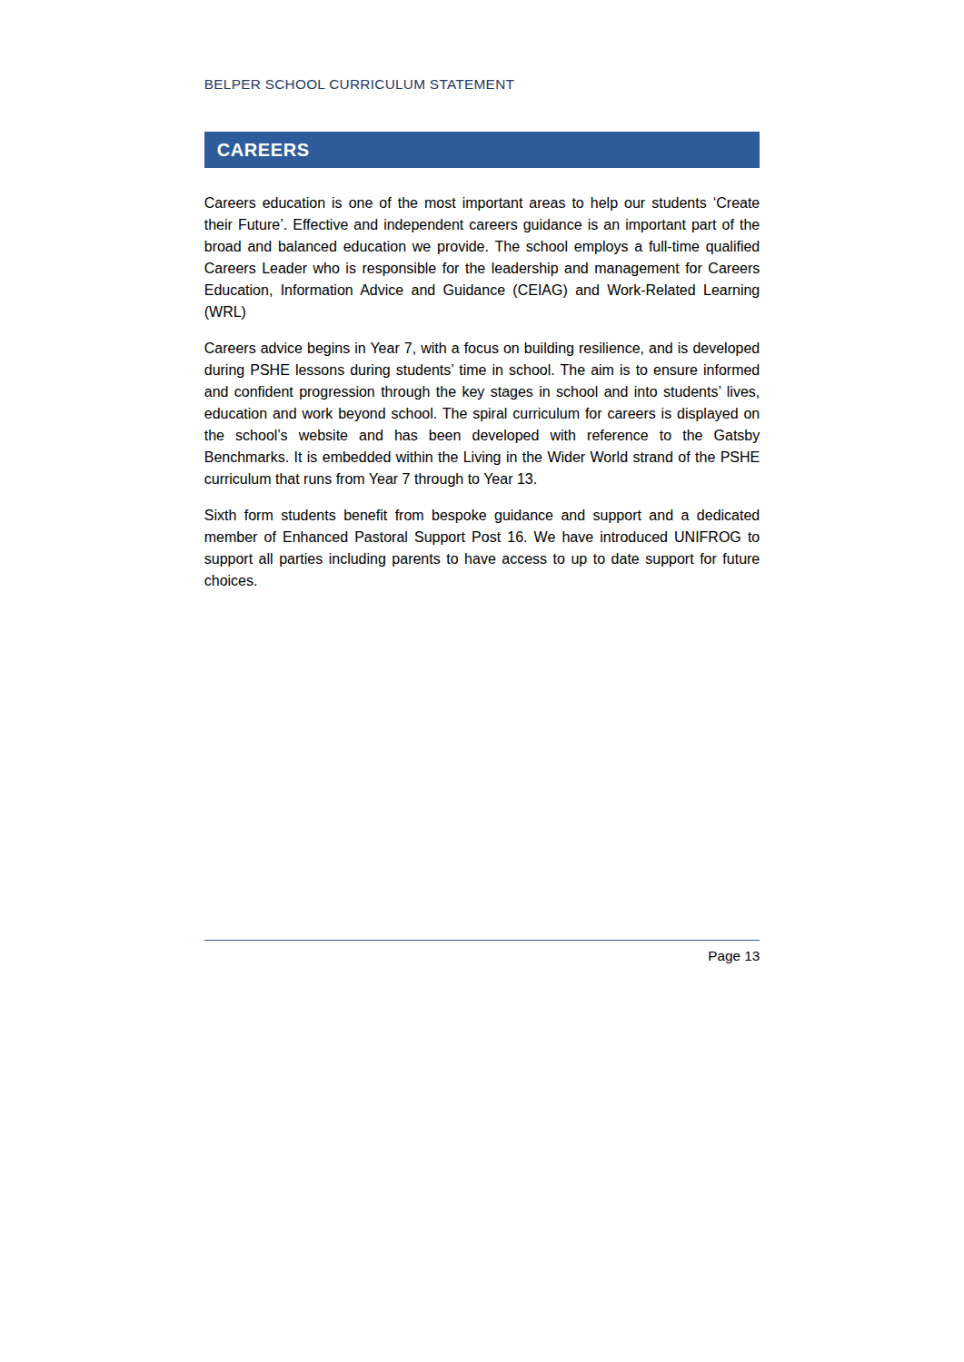BELPER SCHOOL CURRICULUM STATEMENT
CAREERS
Careers education is one of the most important areas to help our students ‘Create their Future’. Effective and independent careers guidance is an important part of the broad and balanced education we provide. The school employs a full-time qualified Careers Leader who is responsible for the leadership and management for Careers Education, Information Advice and Guidance (CEIAG) and Work-Related Learning (WRL)
Careers advice begins in Year 7, with a focus on building resilience, and is developed during PSHE lessons during students’ time in school. The aim is to ensure informed and confident progression through the key stages in school and into students’ lives, education and work beyond school. The spiral curriculum for careers is displayed on the school’s website and has been developed with reference to the Gatsby Benchmarks. It is embedded within the Living in the Wider World strand of the PSHE curriculum that runs from Year 7 through to Year 13.
Sixth form students benefit from bespoke guidance and support and a dedicated member of Enhanced Pastoral Support Post 16. We have introduced UNIFROG to support all parties including parents to have access to up to date support for future choices.
Page 13